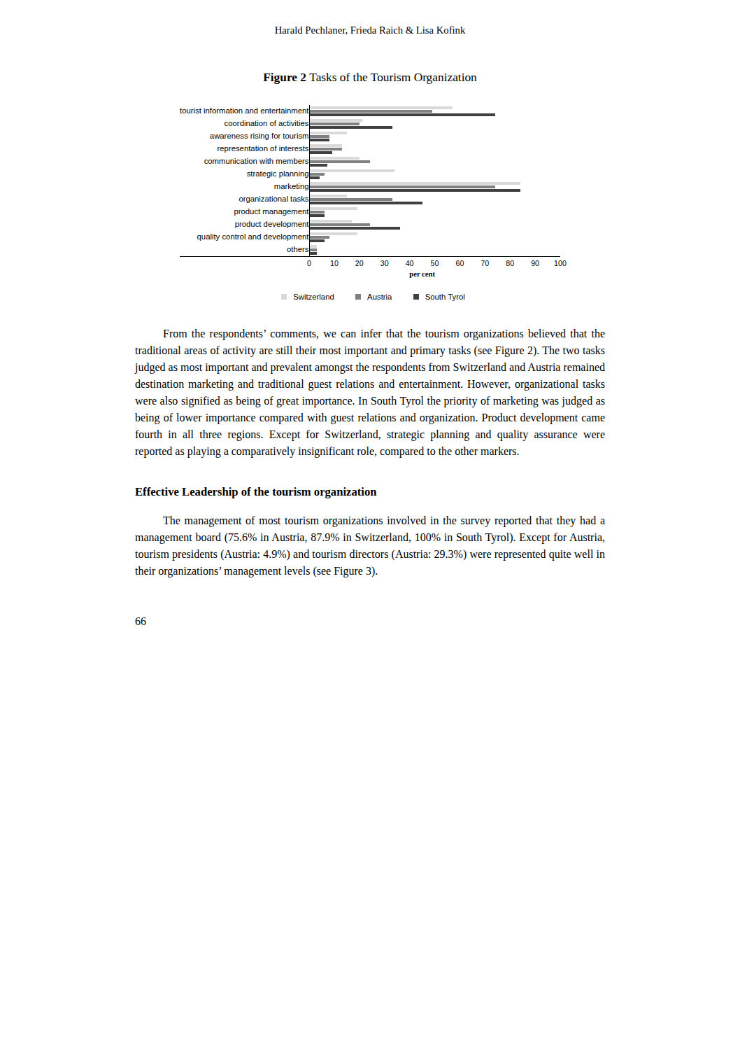Harald Pechlaner, Frieda Raich & Lisa Kofink
Figure 2 Tasks of the Tourism Organization
| tourist information and entertainment | |
| coordination of activities | |
| awareness rising for tourism | |
| representation of interests | |
| communication with members | |
| strategic planning | |
| marketing | |
| organizational tasks | |
| product management | |
| product development | |
| quality control and development | |
| others | |
| | 0 10 20 30 40 50 60 70 80 90 100 |
per cent
Switzerland Austria South Tyrol
From the respondents’ comments, we can infer that the tourism organizations believed that the traditional areas of activity are still their most important and primary tasks (see Figure 2). The two tasks judged as most important and prevalent amongst the respondents from Switzerland and Austria remained destination marketing and traditional guest relations and entertainment. However, organizational tasks were also signified as being of great importance. In South Tyrol the priority of marketing was judged as being of lower importance compared with guest relations and organization. Product development came fourth in all three regions. Except for Switzerland, strategic planning and quality assurance were reported as playing a comparatively insignificant role, compared to the other markers.
Effective Leadership of the tourism organization
The management of most tourism organizations involved in the survey reported that they had a management board (75.6% in Austria, 87.9% in Switzerland, 100% in South Tyrol). Except for Austria, tourism presidents (Austria: 4.9%) and tourism directors (Austria: 29.3%) were represented quite well in their organizations’ management levels (see Figure 3).
66